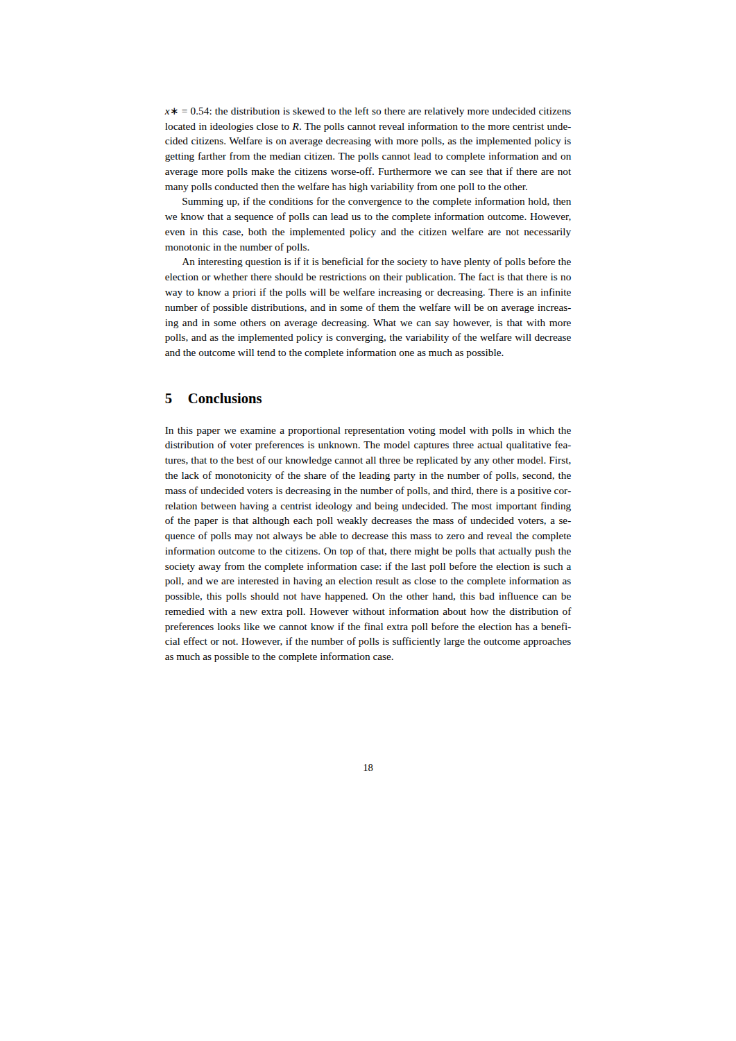x∗ = 0.54: the distribution is skewed to the left so there are relatively more undecided citizens located in ideologies close to R. The polls cannot reveal information to the more centrist undecided citizens. Welfare is on average decreasing with more polls, as the implemented policy is getting farther from the median citizen. The polls cannot lead to complete information and on average more polls make the citizens worse-off. Furthermore we can see that if there are not many polls conducted then the welfare has high variability from one poll to the other.
Summing up, if the conditions for the convergence to the complete information hold, then we know that a sequence of polls can lead us to the complete information outcome. However, even in this case, both the implemented policy and the citizen welfare are not necessarily monotonic in the number of polls.
An interesting question is if it is beneficial for the society to have plenty of polls before the election or whether there should be restrictions on their publication. The fact is that there is no way to know a priori if the polls will be welfare increasing or decreasing. There is an infinite number of possible distributions, and in some of them the welfare will be on average increasing and in some others on average decreasing. What we can say however, is that with more polls, and as the implemented policy is converging, the variability of the welfare will decrease and the outcome will tend to the complete information one as much as possible.
5 Conclusions
In this paper we examine a proportional representation voting model with polls in which the distribution of voter preferences is unknown. The model captures three actual qualitative features, that to the best of our knowledge cannot all three be replicated by any other model. First, the lack of monotonicity of the share of the leading party in the number of polls, second, the mass of undecided voters is decreasing in the number of polls, and third, there is a positive correlation between having a centrist ideology and being undecided. The most important finding of the paper is that although each poll weakly decreases the mass of undecided voters, a sequence of polls may not always be able to decrease this mass to zero and reveal the complete information outcome to the citizens. On top of that, there might be polls that actually push the society away from the complete information case: if the last poll before the election is such a poll, and we are interested in having an election result as close to the complete information as possible, this polls should not have happened. On the other hand, this bad influence can be remedied with a new extra poll. However without information about how the distribution of preferences looks like we cannot know if the final extra poll before the election has a beneficial effect or not. However, if the number of polls is sufficiently large the outcome approaches as much as possible to the complete information case.
18